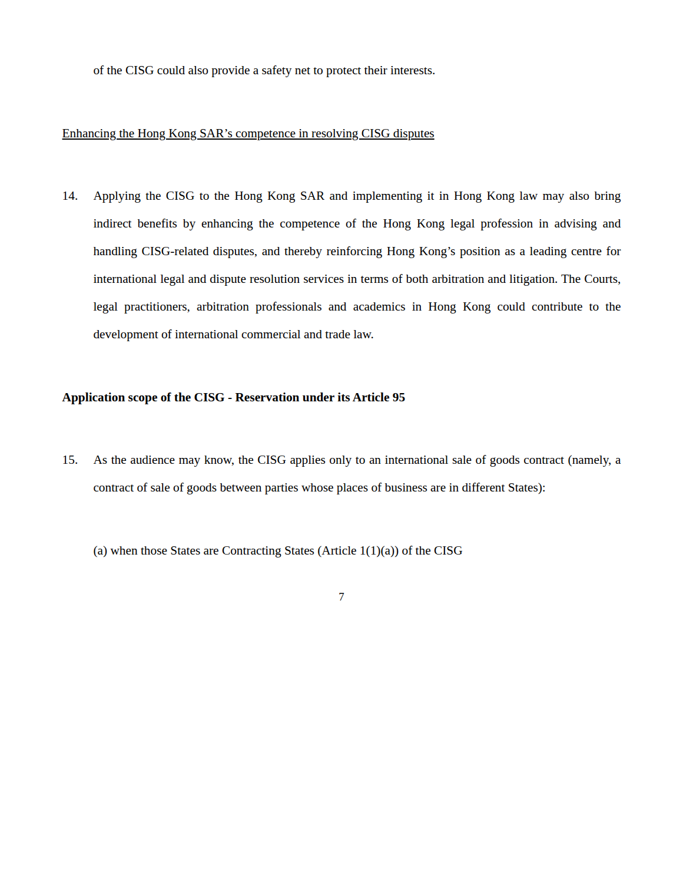of the CISG could also provide a safety net to protect their interests.
Enhancing the Hong Kong SAR’s competence in resolving CISG disputes
14.
Applying the CISG to the Hong Kong SAR and implementing it in Hong Kong law may also bring indirect benefits by enhancing the competence of the Hong Kong legal profession in advising and handling CISG-related disputes, and thereby reinforcing Hong Kong’s position as a leading centre for international legal and dispute resolution services in terms of both arbitration and litigation. The Courts, legal practitioners, arbitration professionals and academics in Hong Kong could contribute to the development of international commercial and trade law.
Application scope of the CISG - Reservation under its Article 95
15.
As the audience may know, the CISG applies only to an international sale of goods contract (namely, a contract of sale of goods between parties whose places of business are in different States):
(a) when those States are Contracting States (Article 1(1)(a)) of the CISG
7